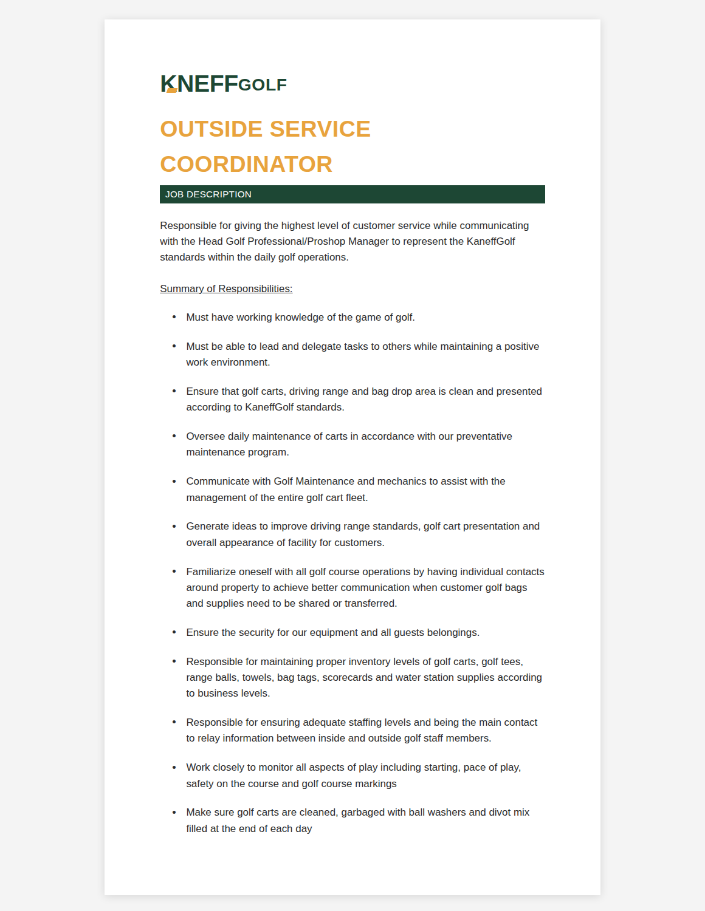KNEFF GOLF
Outside Service Coordinator
Job Description
Responsible for giving the highest level of customer service while communicating with the Head Golf Professional/Proshop Manager to represent the KaneffGolf standards within the daily golf operations.
Summary of Responsibilities:
Must have working knowledge of the game of golf.
Must be able to lead and delegate tasks to others while maintaining a positive work environment.
Ensure that golf carts, driving range and bag drop area is clean and presented according to KaneffGolf standards.
Oversee daily maintenance of carts in accordance with our preventative maintenance program.
Communicate with Golf Maintenance and mechanics to assist with the management of the entire golf cart fleet.
Generate ideas to improve driving range standards, golf cart presentation and overall appearance of facility for customers.
Familiarize oneself with all golf course operations by having individual contacts around property to achieve better communication when customer golf bags and supplies need to be shared or transferred.
Ensure the security for our equipment and all guests belongings.
Responsible for maintaining proper inventory levels of golf carts, golf tees, range balls, towels, bag tags, scorecards and water station supplies according to business levels.
Responsible for ensuring adequate staffing levels and being the main contact to relay information between inside and outside golf staff members.
Work closely to monitor all aspects of play including starting, pace of play, safety on the course and golf course markings
Make sure golf carts are cleaned, garbaged with ball washers and divot mix filled at the end of each day